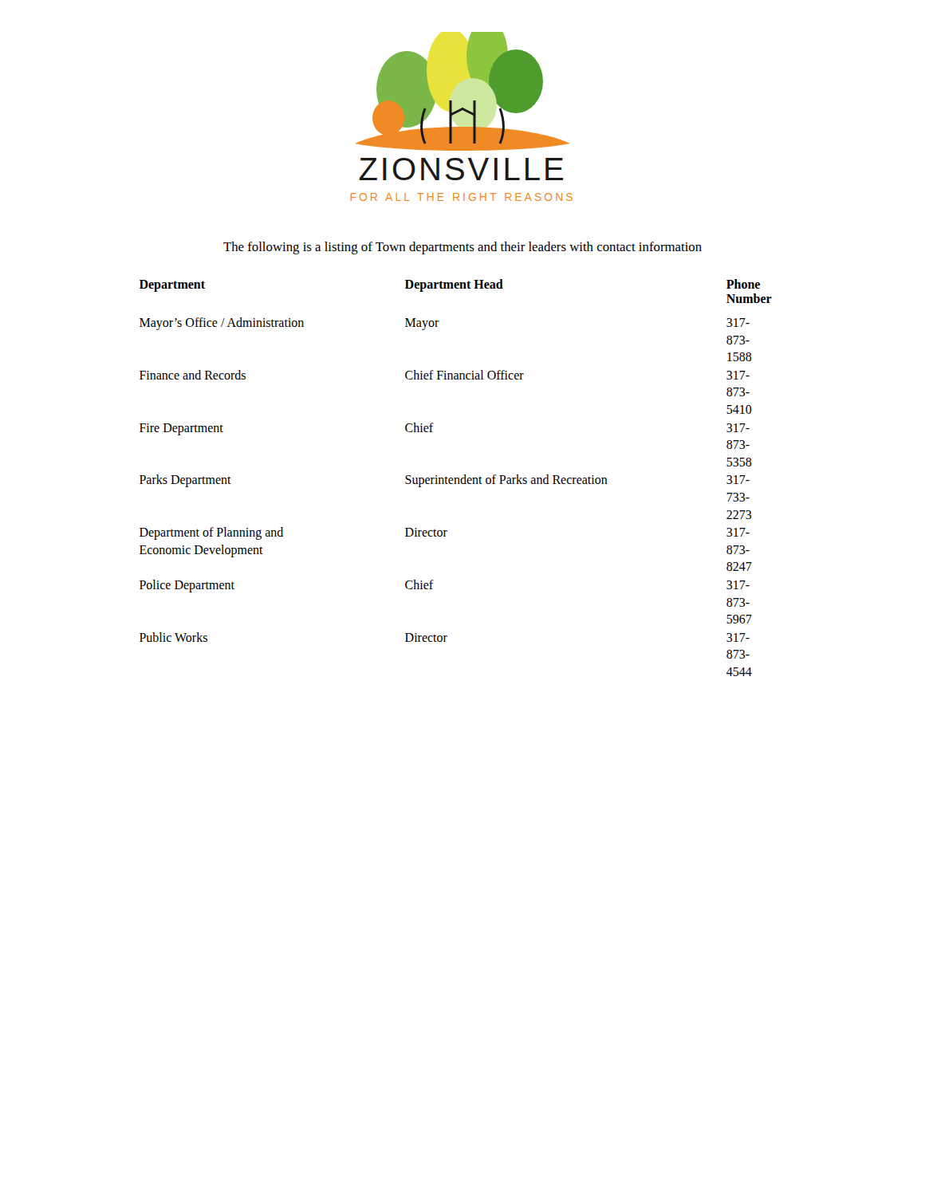ZIONSVILLE FOR ALL THE RIGHT REASONS
The following is a listing of Town departments and their leaders with contact information
| Department | Department Head | Phone Number |
| --- | --- | --- |
| Mayor’s Office / Administration | Mayor | 317-873-1588 |
| Finance and Records | Chief Financial Officer | 317-873-5410 |
| Fire Department | Chief | 317-873-5358 |
| Parks Department | Superintendent of Parks and Recreation | 317-733-2273 |
| Department of Planning and Economic Development | Director | 317-873-8247 |
| Police Department | Chief | 317-873-5967 |
| Public Works | Director | 317-873-4544 |